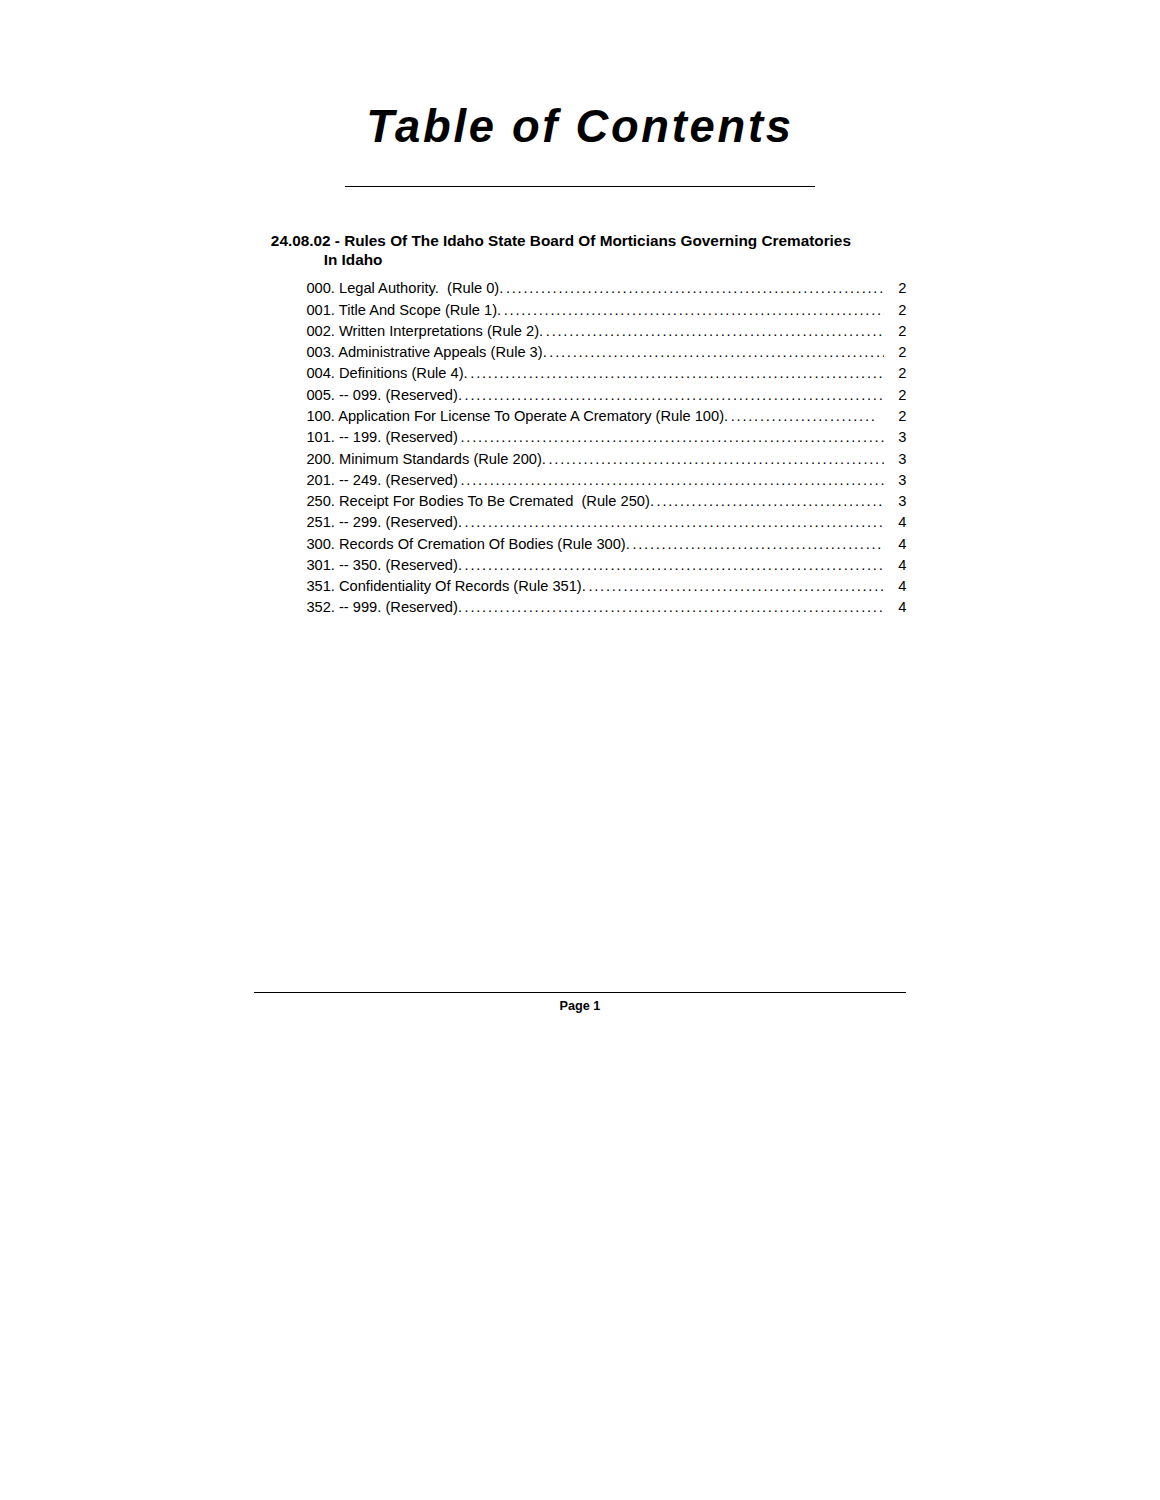Table of Contents
24.08.02 - Rules Of The Idaho State Board Of Morticians Governing Crematories In Idaho
000. Legal Authority. (Rule 0)................................................................................. 2
001. Title And Scope (Rule 1).................................................................................. 2
002. Written Interpretations (Rule 2)......................................................................... 2
003. Administrative Appeals (Rule 3)........................................................................ 2
004. Definitions (Rule 4)........................................................................................... 2
005. -- 099. (Reserved)............................................................................................... 2
100. Application For License To Operate A Crematory (Rule 100).......................... 2
101. -- 199. (Reserved)................................................................................................ 3
200. Minimum Standards (Rule 200)......................................................................... 3
201. -- 249. (Reserved)................................................................................................ 3
250. Receipt For Bodies To Be Cremated (Rule 250)............................................ 3
251. -- 299. (Reserved).............................................................................................. 4
300. Records Of Cremation Of Bodies (Rule 300)................................................... 4
301. -- 350. (Reserved).............................................................................................. 4
351. Confidentiality Of Records (Rule 351)............................................................. 4
352. -- 999. (Reserved).............................................................................................. 4
Page 1